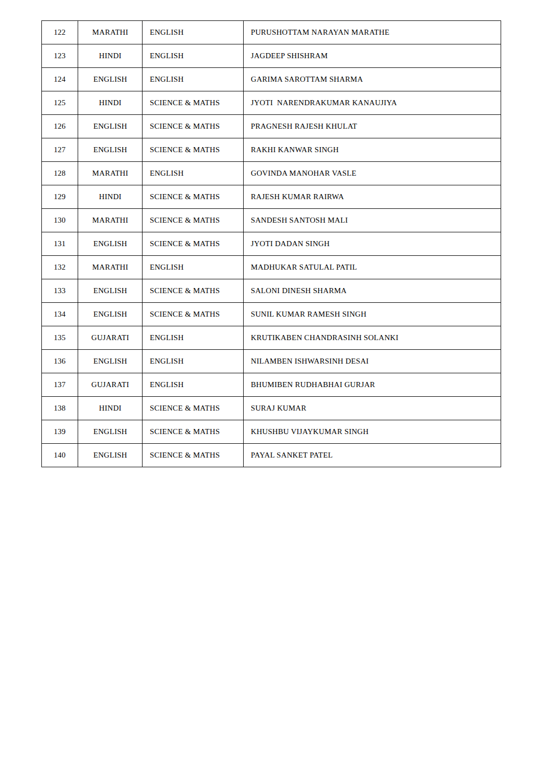| 122 | MARATHI | ENGLISH | PURUSHOTTAM NARAYAN MARATHE |
| 123 | HINDI | ENGLISH | JAGDEEP SHISHRAM |
| 124 | ENGLISH | ENGLISH | GARIMA SAROTTAM SHARMA |
| 125 | HINDI | SCIENCE & MATHS | JYOTI NARENDRAKUMAR KANAUJIYA |
| 126 | ENGLISH | SCIENCE & MATHS | PRAGNESH RAJESH KHULAT |
| 127 | ENGLISH | SCIENCE & MATHS | RAKHI KANWAR SINGH |
| 128 | MARATHI | ENGLISH | GOVINDA MANOHAR VASLE |
| 129 | HINDI | SCIENCE & MATHS | RAJESH KUMAR RAIRWA |
| 130 | MARATHI | SCIENCE & MATHS | SANDESH SANTOSH MALI |
| 131 | ENGLISH | SCIENCE & MATHS | JYOTI DADAN SINGH |
| 132 | MARATHI | ENGLISH | MADHUKAR SATULAL PATIL |
| 133 | ENGLISH | SCIENCE & MATHS | SALONI DINESH SHARMA |
| 134 | ENGLISH | SCIENCE & MATHS | SUNIL KUMAR RAMESH SINGH |
| 135 | GUJARATI | ENGLISH | KRUTIKABEN CHANDRASINH SOLANKI |
| 136 | ENGLISH | ENGLISH | NILAMBEN ISHWARSINH DESAI |
| 137 | GUJARATI | ENGLISH | BHUMIBEN RUDHABHAI GURJAR |
| 138 | HINDI | SCIENCE & MATHS | SURAJ KUMAR |
| 139 | ENGLISH | SCIENCE & MATHS | KHUSHBU VIJAYKUMAR SINGH |
| 140 | ENGLISH | SCIENCE & MATHS | PAYAL SANKET PATEL |